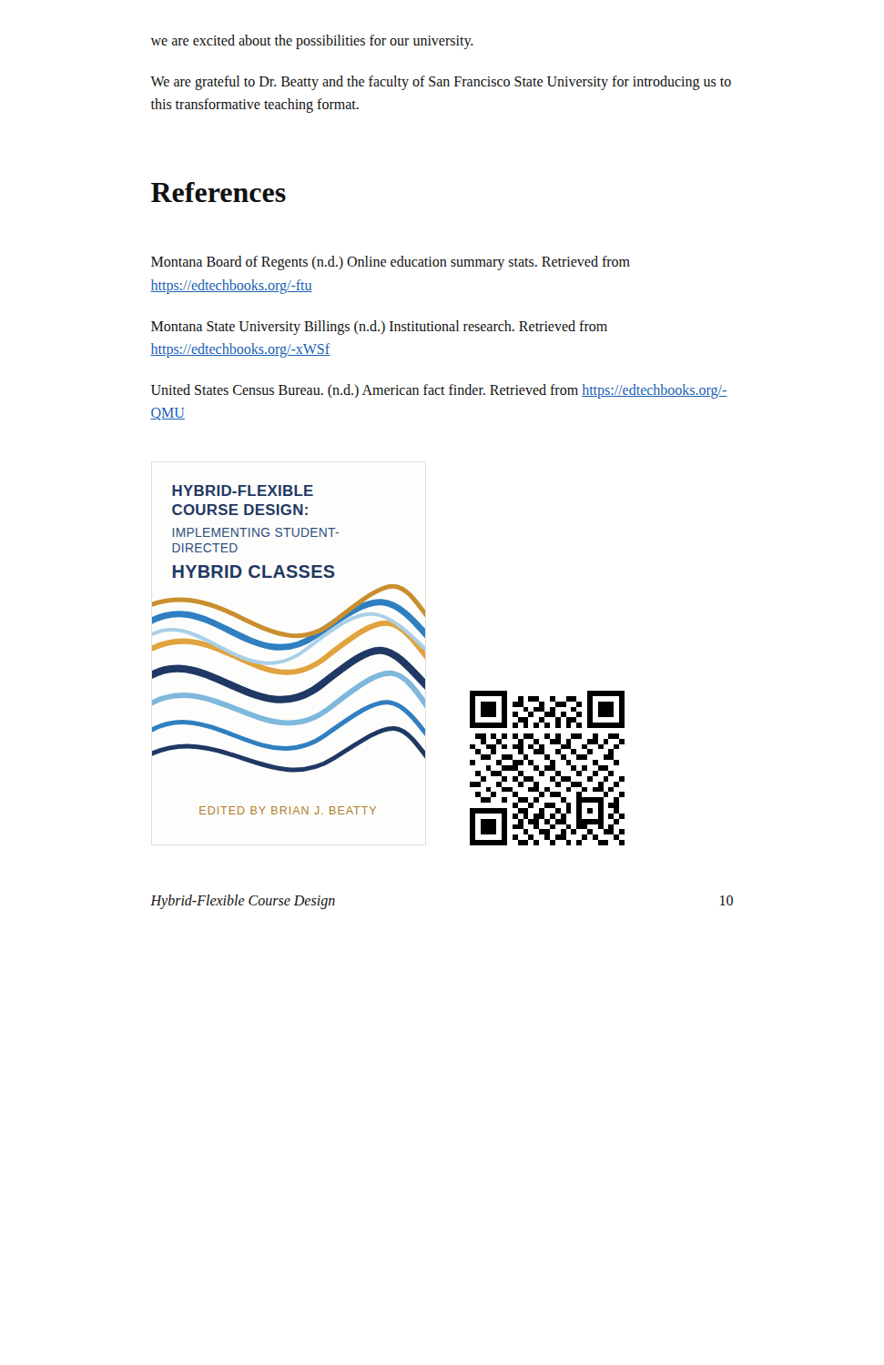we are excited about the possibilities for our university.
We are grateful to Dr. Beatty and the faculty of San Francisco State University for introducing us to this transformative teaching format.
References
Montana Board of Regents (n.d.) Online education summary stats. Retrieved from https://edtechbooks.org/-ftu
Montana State University Billings (n.d.) Institutional research. Retrieved from https://edtechbooks.org/-xWSf
United States Census Bureau. (n.d.) American fact finder. Retrieved from https://edtechbooks.org/-QMU
HYBRID-FLEXIBLE
COURSE DESIGN: IMPLEMENTING STUDENT-DIRECTED HYBRID CLASSES
Edited by Brian J. Beatty
Hybrid-Flexible Course Design 10